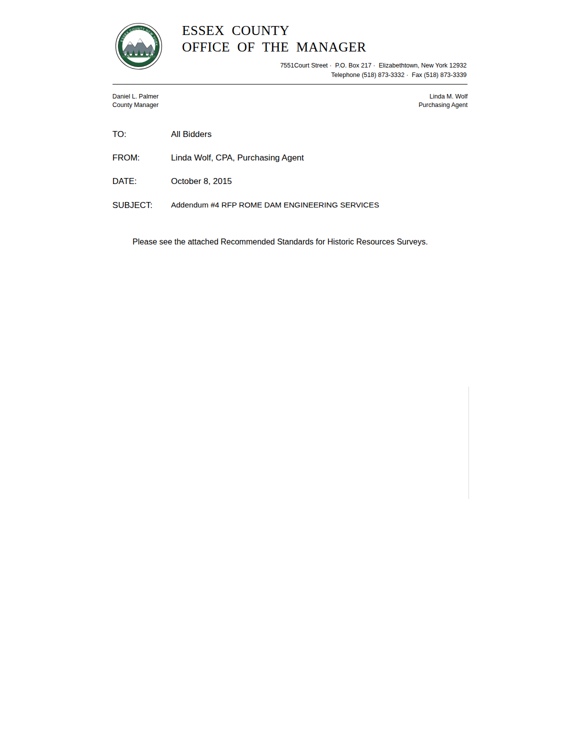ESSEX COUNTY NEW YORK In The Heart Of The Adirondacks
ESSEX COUNTY
OFFICE OF THE MANAGER
7551Court Street · P.O. Box 217 · Elizabethtown, New York 12932
Telephone (518) 873-3332 · Fax (518) 873-3339
Daniel L. Palmer
County Manager
Linda M. Wolf
Purchasing Agent
TO:
All Bidders
FROM:
Linda Wolf, CPA, Purchasing Agent
DATE:
October 8, 2015
SUBJECT:
Addendum #4 RFP ROME DAM ENGINEERING SERVICES
Please see the attached Recommended Standards for Historic Resources Surveys.